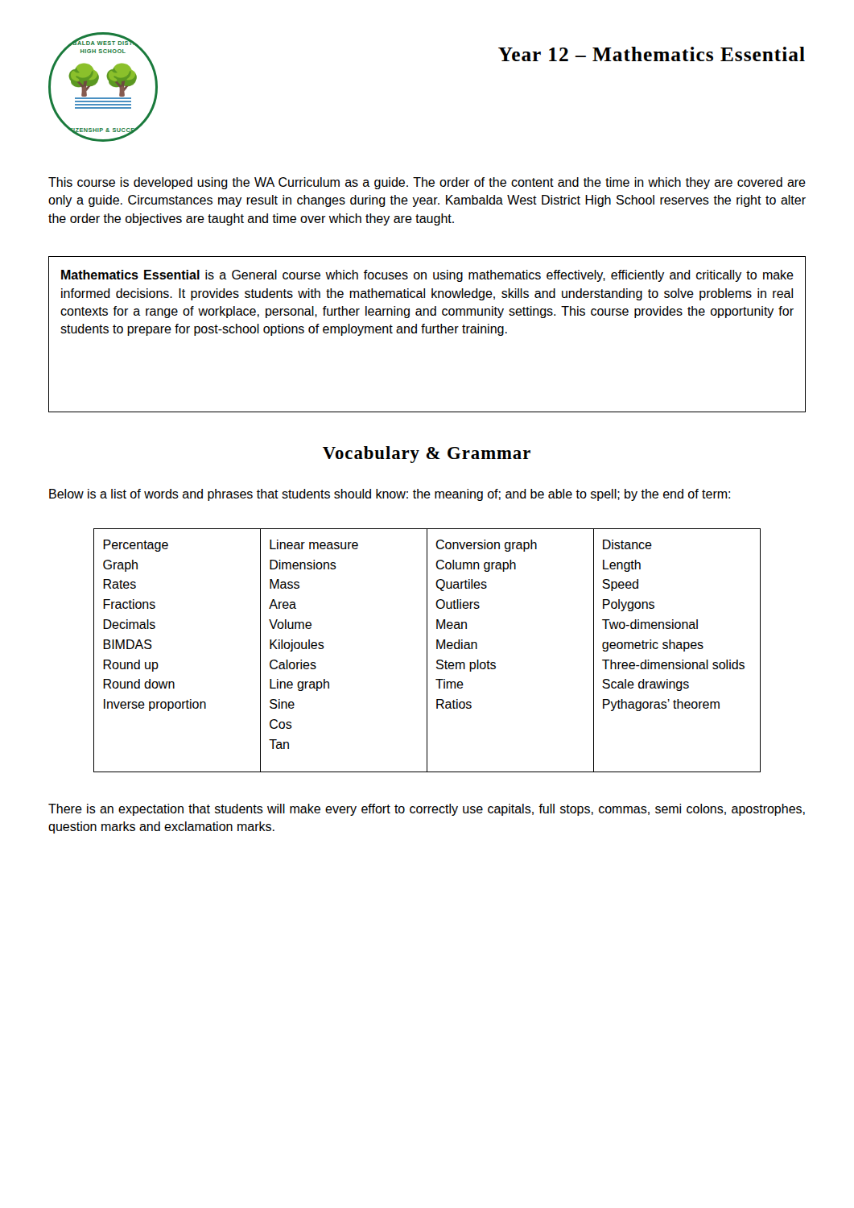KAMBALDA WEST DISTRICT HIGH SCHOOL
🌳🌳
CITIZENSHIP & SUCCESS
Year 12 – Mathematics Essential
This course is developed using the WA Curriculum as a guide. The order of the content and the time in which they are covered are only a guide. Circumstances may result in changes during the year. Kambalda West District High School reserves the right to alter the order the objectives are taught and time over which they are taught.
Mathematics Essential is a General course which focuses on using mathematics effectively, efficiently and critically to make informed decisions. It provides students with the mathematical knowledge, skills and understanding to solve problems in real contexts for a range of workplace, personal, further learning and community settings. This course provides the opportunity for students to prepare for post-school options of employment and further training.
Vocabulary & Grammar
Below is a list of words and phrases that students should know: the meaning of; and be able to spell; by the end of term:
| Percentage Graph Rates Fractions Decimals BIMDAS Round up Round down Inverse proportion | Linear measure Dimensions Mass Area Volume Kilojoules Calories Line graph Sine Cos Tan | Conversion graph Column graph Quartiles Outliers Mean Median Stem plots Time Ratios | Distance Length Speed Polygons Two-dimensional geometric shapes Three-dimensional solids Scale drawings Pythagoras’ theorem |
There is an expectation that students will make every effort to correctly use capitals, full stops, commas, semi colons, apostrophes, question marks and exclamation marks.